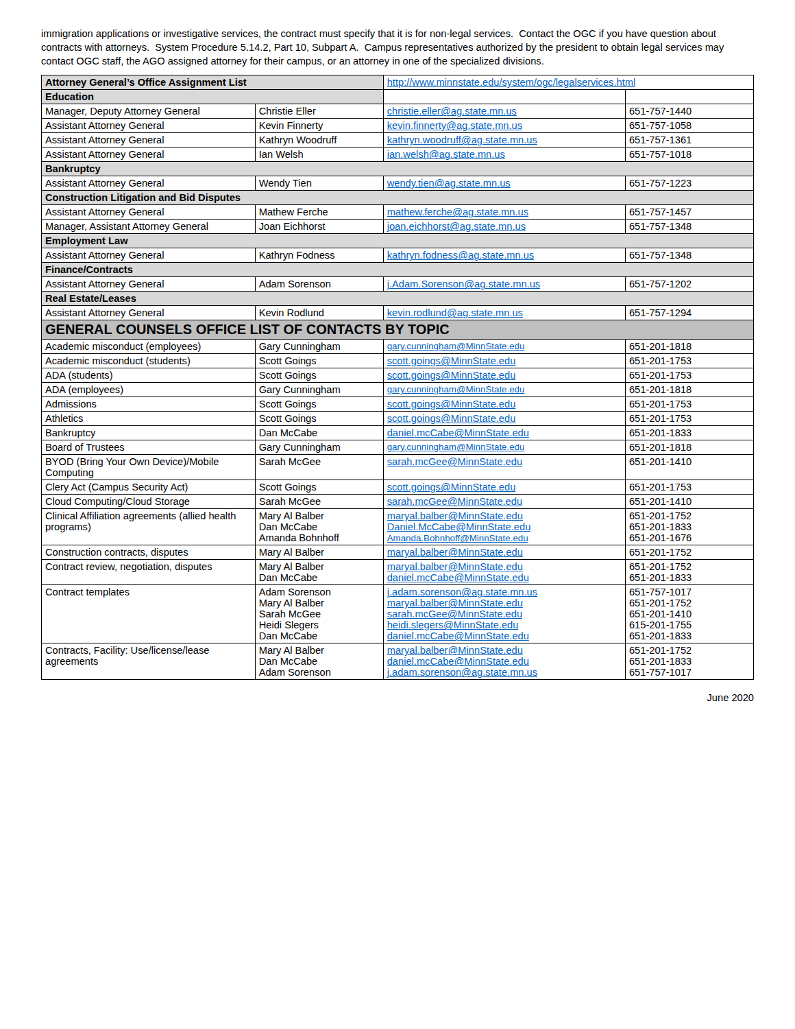immigration applications or investigative services, the contract must specify that it is for non-legal services. Contact the OGC if you have question about contracts with attorneys. System Procedure 5.14.2, Part 10, Subpart A. Campus representatives authorized by the president to obtain legal services may contact OGC staff, the AGO assigned attorney for their campus, or an attorney in one of the specialized divisions.
| Attorney General’s Office Assignment List | http://www.minnstate.edu/system/ogc/legalservices.html |
| Education | | |
| Manager, Deputy Attorney General | Christie Eller | christie.eller@ag.state.mn.us | 651-757-1440 |
| Assistant Attorney General | Kevin Finnerty | kevin.finnerty@ag.state.mn.us | 651-757-1058 |
| Assistant Attorney General | Kathryn Woodruff | kathryn.woodruff@ag.state.mn.us | 651-757-1361 |
| Assistant Attorney General | Ian Welsh | ian.welsh@ag.state.mn.us | 651-757-1018 |
| Bankruptcy |
| Assistant Attorney General | Wendy Tien | wendy.tien@ag.state.mn.us | 651-757-1223 |
| Construction Litigation and Bid Disputes |
| Assistant Attorney General | Mathew Ferche | mathew.ferche@ag.state.mn.us | 651-757-1457 |
| Manager, Assistant Attorney General | Joan Eichhorst | joan.eichhorst@ag.state.mn.us | 651-757-1348 |
| Employment Law |
| Assistant Attorney General | Kathryn Fodness | kathryn.fodness@ag.state.mn.us | 651-757-1348 |
| Finance/Contracts |
| Assistant Attorney General | Adam Sorenson | j.Adam.Sorenson@ag.state.mn.us | 651-757-1202 |
| Real Estate/Leases |
| Assistant Attorney General | Kevin Rodlund | kevin.rodlund@ag.state.mn.us | 651-757-1294 |
| GENERAL COUNSELS OFFICE LIST OF CONTACTS BY TOPIC |
| Academic misconduct (employees) | Gary Cunningham | gary.cunningham@MinnState.edu | 651-201-1818 |
| Academic misconduct (students) | Scott Goings | scott.goings@MinnState.edu | 651-201-1753 |
| ADA (students) | Scott Goings | scott.goings@MinnState.edu | 651-201-1753 |
| ADA (employees) | Gary Cunningham | gary.cunningham@MinnState.edu | 651-201-1818 |
| Admissions | Scott Goings | scott.goings@MinnState.edu | 651-201-1753 |
| Athletics | Scott Goings | scott.goings@MinnState.edu | 651-201-1753 |
| Bankruptcy | Dan McCabe | daniel.mcCabe@MinnState.edu | 651-201-1833 |
| Board of Trustees | Gary Cunningham | gary.cunningham@MinnState.edu | 651-201-1818 |
| BYOD (Bring Your Own Device)/Mobile Computing | Sarah McGee | sarah.mcGee@MinnState.edu | 651-201-1410 |
| Clery Act (Campus Security Act) | Scott Goings | scott.goings@MinnState.edu | 651-201-1753 |
| Cloud Computing/Cloud Storage | Sarah McGee | sarah.mcGee@MinnState.edu | 651-201-1410 |
| Clinical Affiliation agreements (allied health programs) | Mary Al Balber Dan McCabe Amanda Bohnhoff | maryal.balber@MinnState.edu Daniel.McCabe@MinnState.edu Amanda.Bohnhoff@MinnState.edu | 651-201-1752 651-201-1833 651-201-1676 |
| Construction contracts, disputes | Mary Al Balber | maryal.balber@MinnState.edu | 651-201-1752 |
| Contract review, negotiation, disputes | Mary Al Balber Dan McCabe | maryal.balber@MinnState.edu daniel.mcCabe@MinnState.edu | 651-201-1752 651-201-1833 |
| Contract templates | Adam Sorenson Mary Al Balber Sarah McGee Heidi Slegers Dan McCabe | j.adam.sorenson@ag.state.mn.us maryal.balber@MinnState.edu sarah.mcGee@MinnState.edu heidi.slegers@MinnState.edu daniel.mcCabe@MinnState.edu | 651-757-1017 651-201-1752 651-201-1410 615-201-1755 651-201-1833 |
| Contracts, Facility: Use/license/lease agreements | Mary Al Balber Dan McCabe Adam Sorenson | maryal.balber@MinnState.edu daniel.mcCabe@MinnState.edu j.adam.sorenson@ag.state.mn.us | 651-201-1752 651-201-1833 651-757-1017 |
June 2020